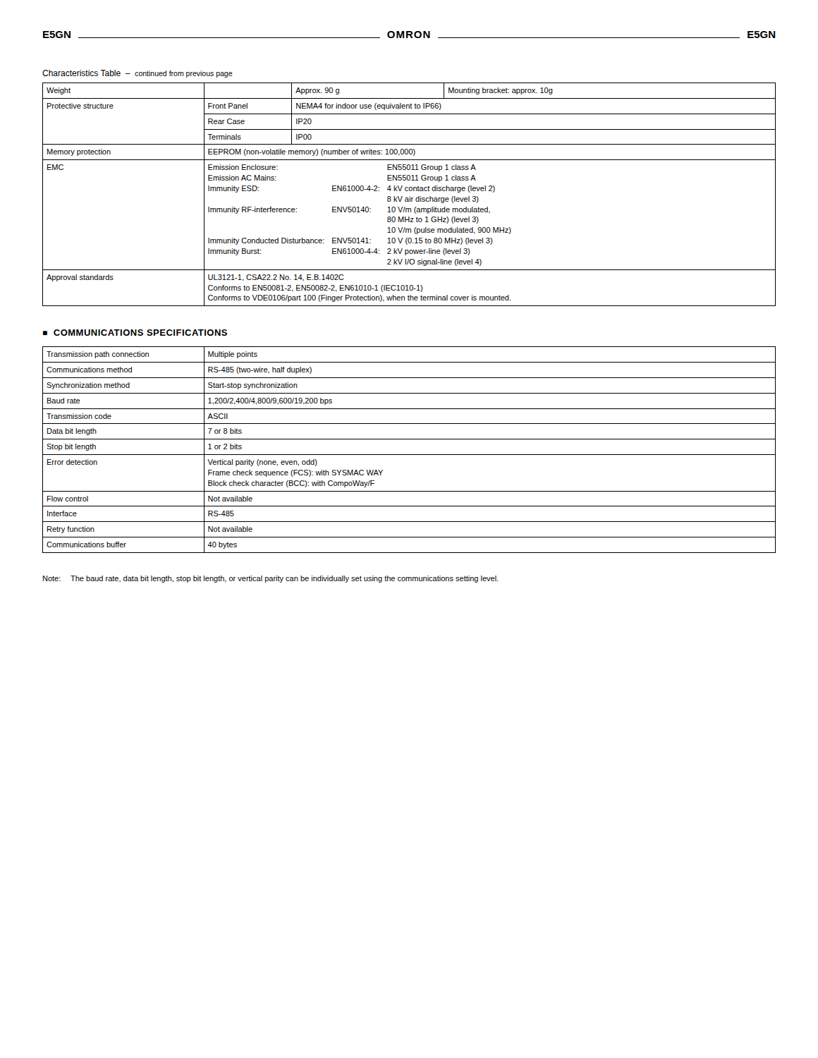E5GN OMRON E5GN
Characteristics Table – continued from previous page
| Weight | | Approx. 90 g | Mounting bracket: approx. 10g |
| Protective structure | Front Panel | NEMA4 for indoor use (equivalent to IP66) |
| Rear Case | IP20 |
| Terminals | IP00 |
| Memory protection | EEPROM (non-volatile memory) (number of writes: 100,000) |
| EMC | Emission Enclosure: EN55011 Group 1 class A Emission AC Mains: EN55011 Group 1 class A Immunity ESD: EN61000-4-2: 4 kV contact discharge (level 2) 8 kV air discharge (level 3) Immunity RF-interference: ENV50140: 10 V/m (amplitude modulated, 80 MHz to 1 GHz) (level 3) 10 V/m (pulse modulated, 900 MHz) Immunity Conducted Disturbance: ENV50141: 10 V (0.15 to 80 MHz) (level 3) Immunity Burst: EN61000-4-4: 2 kV power-line (level 3) 2 kV I/O signal-line (level 4) |
| Approval standards | UL3121-1, CSA22.2 No. 14, E.B.1402C Conforms to EN50081-2, EN50082-2, EN61010-1 (IEC1010-1) Conforms to VDE0106/part 100 (Finger Protection), when the terminal cover is mounted. |
COMMUNICATIONS SPECIFICATIONS
| Transmission path connection | Multiple points |
| Communications method | RS-485 (two-wire, half duplex) |
| Synchronization method | Start-stop synchronization |
| Baud rate | 1,200/2,400/4,800/9,600/19,200 bps |
| Transmission code | ASCII |
| Data bit length | 7 or 8 bits |
| Stop bit length | 1 or 2 bits |
| Error detection | Vertical parity (none, even, odd) Frame check sequence (FCS): with SYSMAC WAY Block check character (BCC): with CompoWay/F |
| Flow control | Not available |
| Interface | RS-485 |
| Retry function | Not available |
| Communications buffer | 40 bytes |
Note: The baud rate, data bit length, stop bit length, or vertical parity can be individually set using the communications setting level.